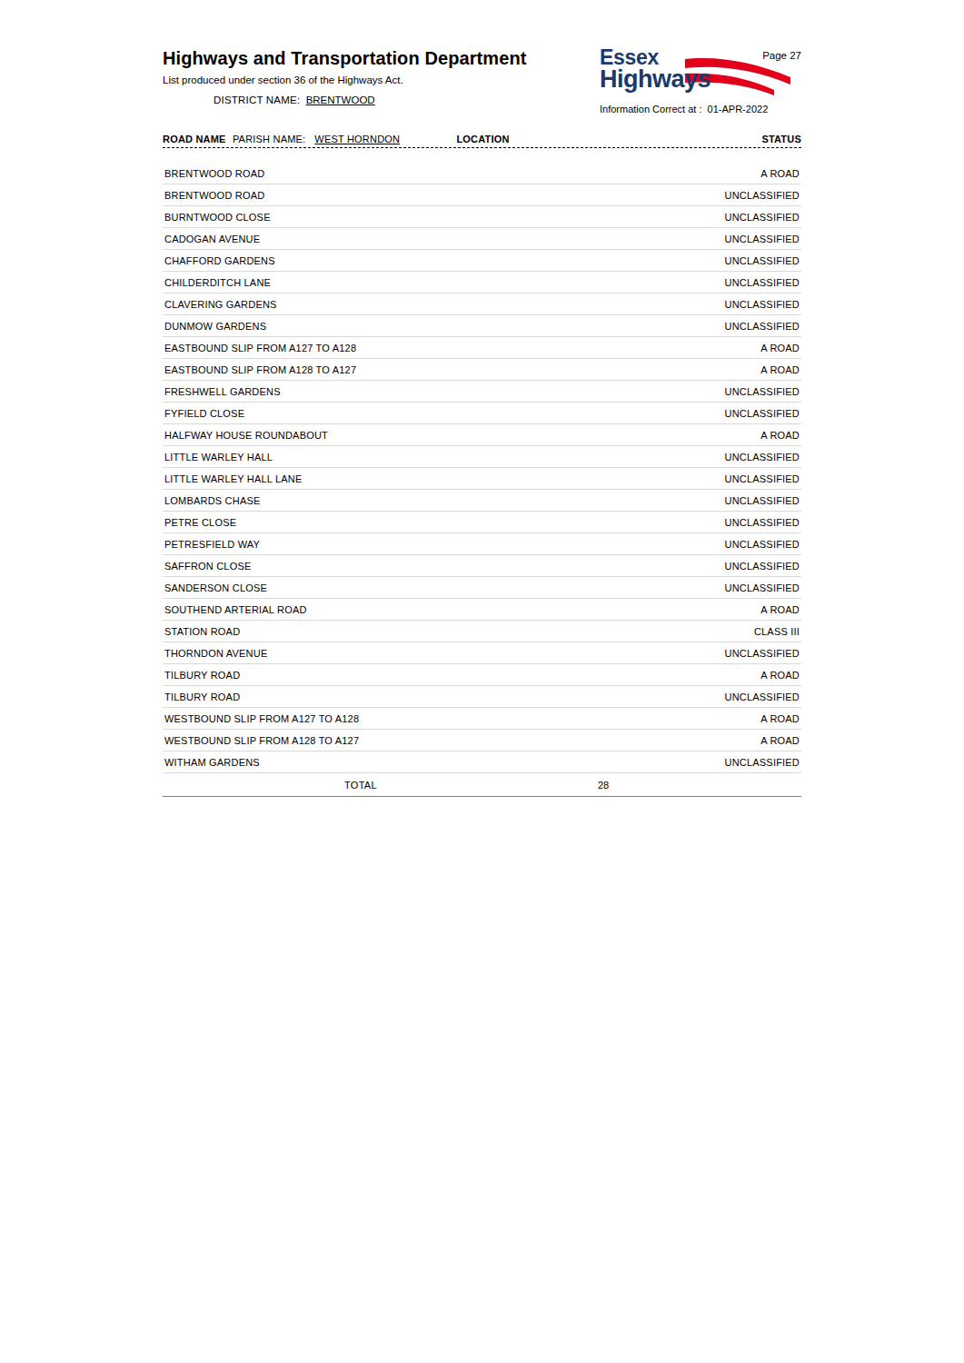Page 27
Essex
Highways
Information Correct at : 01-APR-2022
Highways and Transportation Department
List produced under section 36 of the Highways Act.
DISTRICT NAME: BRENTWOOD
ROAD NAME PARISH NAME:WEST HORNDON
LOCATION
STATUS
| BRENTWOOD ROAD | | A ROAD |
| BRENTWOOD ROAD | | UNCLASSIFIED |
| BURNTWOOD CLOSE | | UNCLASSIFIED |
| CADOGAN AVENUE | | UNCLASSIFIED |
| CHAFFORD GARDENS | | UNCLASSIFIED |
| CHILDERDITCH LANE | | UNCLASSIFIED |
| CLAVERING GARDENS | | UNCLASSIFIED |
| DUNMOW GARDENS | | UNCLASSIFIED |
| EASTBOUND SLIP FROM A127 TO A128 | | A ROAD |
| EASTBOUND SLIP FROM A128 TO A127 | | A ROAD |
| FRESHWELL GARDENS | | UNCLASSIFIED |
| FYFIELD CLOSE | | UNCLASSIFIED |
| HALFWAY HOUSE ROUNDABOUT | | A ROAD |
| LITTLE WARLEY HALL | | UNCLASSIFIED |
| LITTLE WARLEY HALL LANE | | UNCLASSIFIED |
| LOMBARDS CHASE | | UNCLASSIFIED |
| PETRE CLOSE | | UNCLASSIFIED |
| PETRESFIELD WAY | | UNCLASSIFIED |
| SAFFRON CLOSE | | UNCLASSIFIED |
| SANDERSON CLOSE | | UNCLASSIFIED |
| SOUTHEND ARTERIAL ROAD | | A ROAD |
| STATION ROAD | | CLASS III |
| THORNDON AVENUE | | UNCLASSIFIED |
| TILBURY ROAD | | A ROAD |
| TILBURY ROAD | | UNCLASSIFIED |
| WESTBOUND SLIP FROM A127 TO A128 | | A ROAD |
| WESTBOUND SLIP FROM A128 TO A127 | | A ROAD |
| WITHAM GARDENS | | UNCLASSIFIED |
| TOTAL | 28 | |